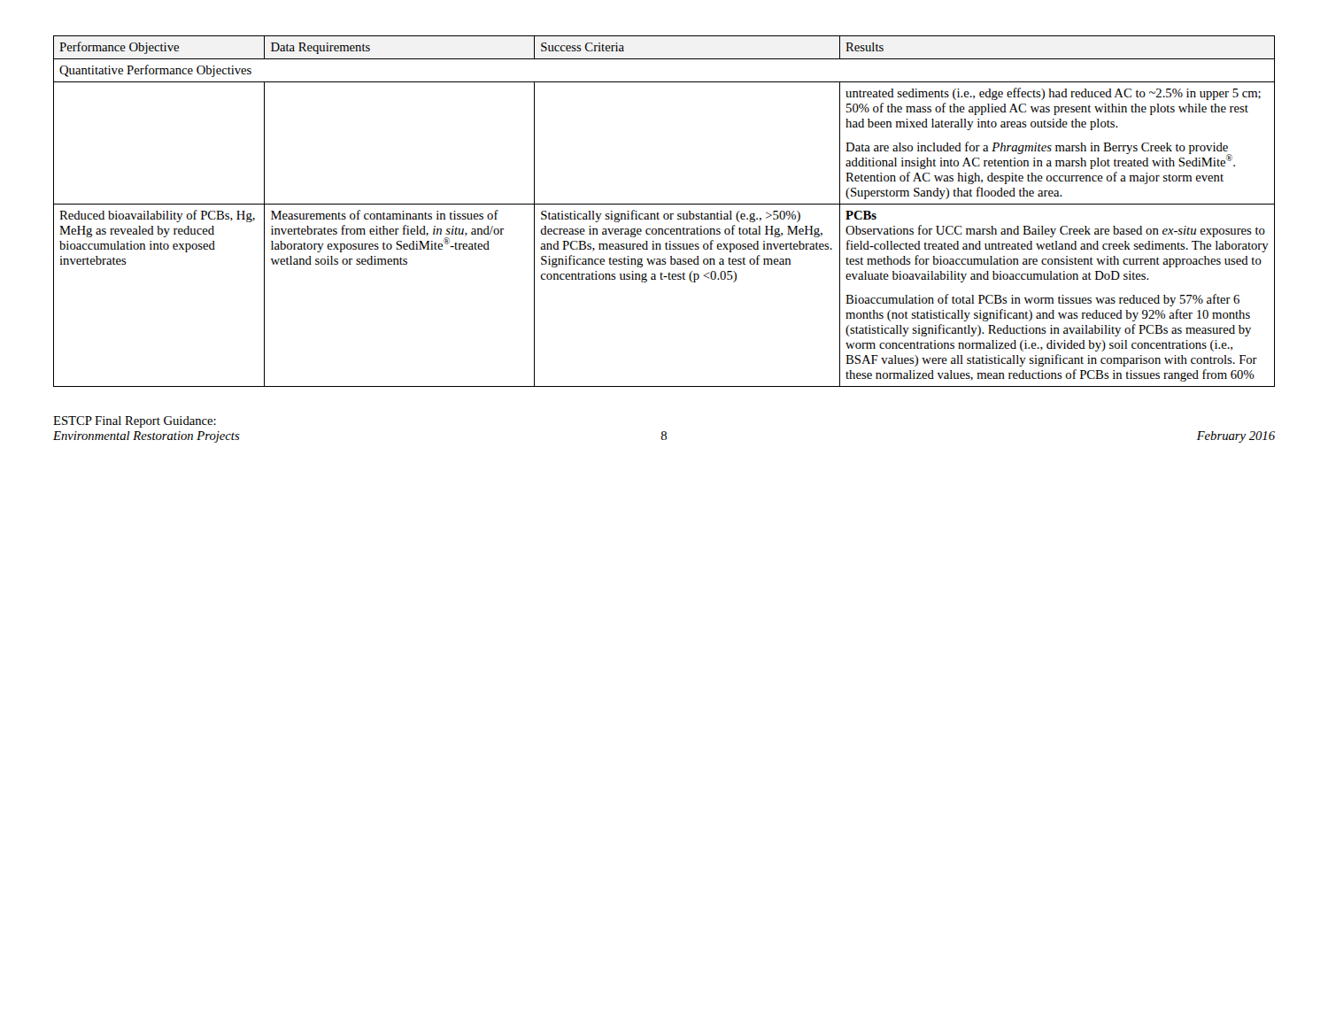| Performance Objective | Data Requirements | Success Criteria | Results |
| --- | --- | --- | --- |
| Quantitative Performance Objectives |
| | | | untreated sediments (i.e., edge effects) had reduced AC to ~2.5% in upper 5 cm; 50% of the mass of the applied AC was present within the plots while the rest had been mixed laterally into areas outside the plots. Data are also included for a Phragmites marsh in Berrys Creek to provide additional insight into AC retention in a marsh plot treated with SediMite ® . Retention of AC was high, despite the occurrence of a major storm event (Superstorm Sandy) that flooded the area. |
| Reduced bioavailability of PCBs, Hg, MeHg as revealed by reduced bioaccumulation into exposed invertebrates | Measurements of contaminants in tissues of invertebrates from either field, in situ, and/or laboratory exposures to SediMite ® -treated wetland soils or sediments | Statistically significant or substantial (e.g., >50%) decrease in average concentrations of total Hg, MeHg, and PCBs, measured in tissues of exposed invertebrates. Significance testing was based on a test of mean concentrations using a t-test (p <0.05) | PCBs Observations for UCC marsh and Bailey Creek are based on ex-situ exposures to field-collected treated and untreated wetland and creek sediments. The laboratory test methods for bioaccumulation are consistent with current approaches used to evaluate bioavailability and bioaccumulation at DoD sites. Bioaccumulation of total PCBs in worm tissues was reduced by 57% after 6 months (not statistically significant) and was reduced by 92% after 10 months (statistically significantly). Reductions in availability of PCBs as measured by worm concentrations normalized (i.e., divided by) soil concentrations (i.e., BSAF values) were all statistically significant in comparison with controls. For these normalized values, mean reductions of PCBs in tissues ranged from 60% |
ESTCP Final Report Guidance:
Environmental Restoration Projects
8
February 2016